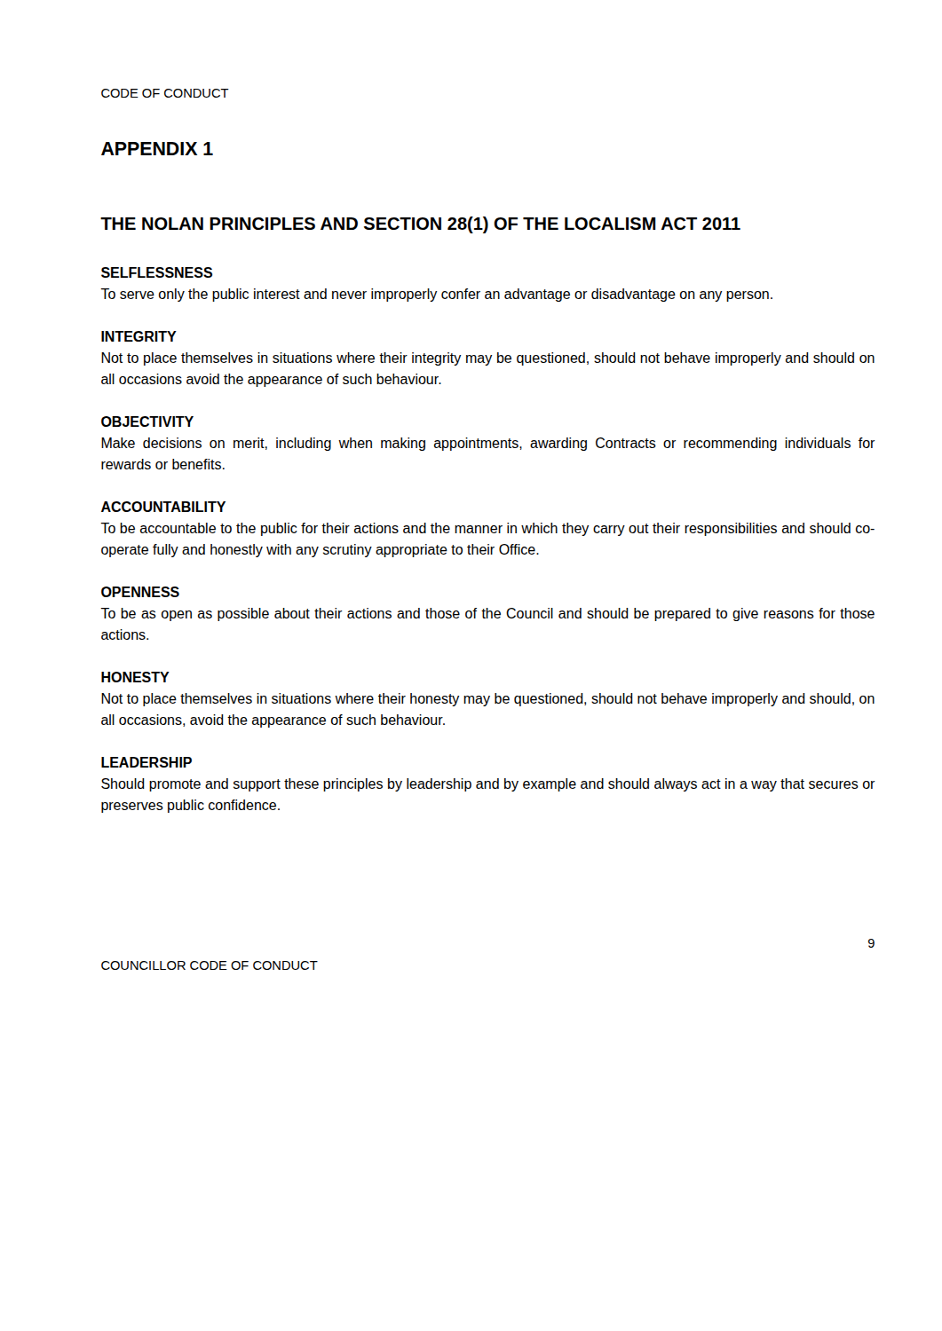CODE OF CONDUCT
APPENDIX 1
THE NOLAN PRINCIPLES AND SECTION 28(1) OF THE LOCALISM ACT 2011
Selflessness
To serve only the public interest and never improperly confer an advantage or disadvantage on any person.
Integrity
Not to place themselves in situations where their integrity may be questioned, should not behave improperly and should on all occasions avoid the appearance of such behaviour.
Objectivity
Make decisions on merit, including when making appointments, awarding Contracts or recommending individuals for rewards or benefits.
Accountability
To be accountable to the public for their actions and the manner in which they carry out their responsibilities and should co-operate fully and honestly with any scrutiny appropriate to their Office.
Openness
To be as open as possible about their actions and those of the Council and should be prepared to give reasons for those actions.
Honesty
Not to place themselves in situations where their honesty may be questioned, should not behave improperly and should, on all occasions, avoid the appearance of such behaviour.
Leadership
Should promote and support these principles by leadership and by example and should always act in a way that secures or preserves public confidence.
9
COUNCILLOR CODE OF CONDUCT